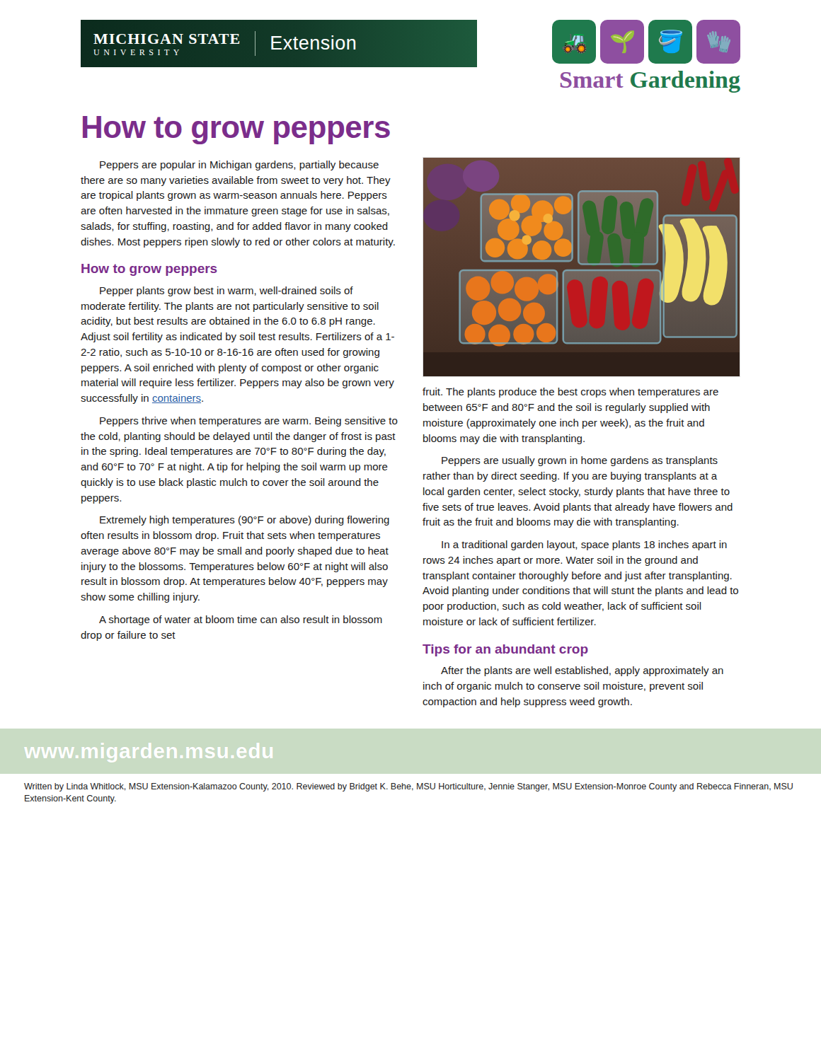MICHIGAN STATE UNIVERSITY
Extension
🚜
🌱
🪣
🧤
Smart Gardening
How to grow peppers
Peppers are popular in Michigan gardens, partially because there are so many varieties available from sweet to very hot. They are tropical plants grown as warm-season annuals here. Peppers are often harvested in the immature green stage for use in salsas, salads, for stuffing, roasting, and for added flavor in many cooked dishes. Most peppers ripen slowly to red or other colors at maturity.
How to grow peppers
Pepper plants grow best in warm, well-drained soils of moderate fertility. The plants are not particularly sensitive to soil acidity, but best results are obtained in the 6.0 to 6.8 pH range. Adjust soil fertility as indicated by soil test results. Fertilizers of a 1-2-2 ratio, such as 5-10-10 or 8-16-16 are often used for growing peppers. A soil enriched with plenty of compost or other organic material will require less fertilizer. Peppers may also be grown very successfully in containers.
Peppers thrive when temperatures are warm. Being sensitive to the cold, planting should be delayed until the danger of frost is past in the spring. Ideal temperatures are 70°F to 80°F during the day, and 60°F to 70° F at night. A tip for helping the soil warm up more quickly is to use black plastic mulch to cover the soil around the peppers.
Extremely high temperatures (90°F or above) during flowering often results in blossom drop. Fruit that sets when temperatures average above 80°F may be small and poorly shaped due to heat injury to the blossoms. Temperatures below 60°F at night will also result in blossom drop. At temperatures below 40°F, peppers may show some chilling injury.
A shortage of water at bloom time can also result in blossom drop or failure to set
fruit. The plants produce the best crops when temperatures are between 65°F and 80°F and the soil is regularly supplied with moisture (approximately one inch per week), as the fruit and blooms may die with transplanting.
Peppers are usually grown in home gardens as transplants rather than by direct seeding. If you are buying transplants at a local garden center, select stocky, sturdy plants that have three to five sets of true leaves. Avoid plants that already have flowers and fruit as the fruit and blooms may die with transplanting.
In a traditional garden layout, space plants 18 inches apart in rows 24 inches apart or more. Water soil in the ground and transplant container thoroughly before and just after transplanting. Avoid planting under conditions that will stunt the plants and lead to poor production, such as cold weather, lack of sufficient soil moisture or lack of sufficient fertilizer.
Tips for an abundant crop
After the plants are well established, apply approximately an inch of organic mulch to conserve soil moisture, prevent soil compaction and help suppress weed growth.
www.migarden.msu.edu
Written by Linda Whitlock, MSU Extension-Kalamazoo County, 2010. Reviewed by Bridget K. Behe, MSU Horticulture, Jennie Stanger, MSU Extension-Monroe County and Rebecca Finneran, MSU Extension-Kent County.